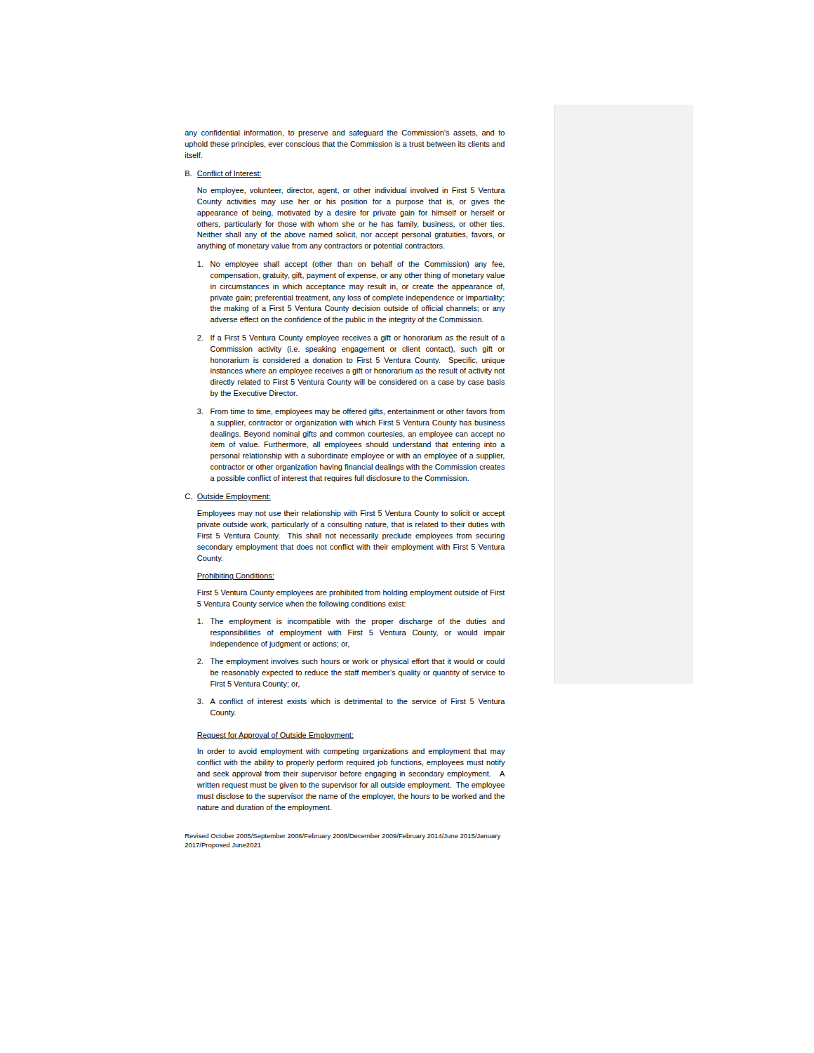any confidential information, to preserve and safeguard the Commission’s assets, and to uphold these principles, ever conscious that the Commission is a trust between its clients and itself.
B. Conflict of Interest:
No employee, volunteer, director, agent, or other individual involved in First 5 Ventura County activities may use her or his position for a purpose that is, or gives the appearance of being, motivated by a desire for private gain for himself or herself or others, particularly for those with whom she or he has family, business, or other ties. Neither shall any of the above named solicit, nor accept personal gratuities, favors, or anything of monetary value from any contractors or potential contractors.
1. No employee shall accept (other than on behalf of the Commission) any fee, compensation, gratuity, gift, payment of expense, or any other thing of monetary value in circumstances in which acceptance may result in, or create the appearance of, private gain; preferential treatment, any loss of complete independence or impartiality; the making of a First 5 Ventura County decision outside of official channels; or any adverse effect on the confidence of the public in the integrity of the Commission.
2. If a First 5 Ventura County employee receives a gift or honorarium as the result of a Commission activity (i.e. speaking engagement or client contact), such gift or honorarium is considered a donation to First 5 Ventura County. Specific, unique instances where an employee receives a gift or honorarium as the result of activity not directly related to First 5 Ventura County will be considered on a case by case basis by the Executive Director.
3. From time to time, employees may be offered gifts, entertainment or other favors from a supplier, contractor or organization with which First 5 Ventura County has business dealings. Beyond nominal gifts and common courtesies, an employee can accept no item of value. Furthermore, all employees should understand that entering into a personal relationship with a subordinate employee or with an employee of a supplier, contractor or other organization having financial dealings with the Commission creates a possible conflict of interest that requires full disclosure to the Commission.
C. Outside Employment:
Employees may not use their relationship with First 5 Ventura County to solicit or accept private outside work, particularly of a consulting nature, that is related to their duties with First 5 Ventura County. This shall not necessarily preclude employees from securing secondary employment that does not conflict with their employment with First 5 Ventura County.
Prohibiting Conditions:
First 5 Ventura County employees are prohibited from holding employment outside of First 5 Ventura County service when the following conditions exist:
1. The employment is incompatible with the proper discharge of the duties and responsibilities of employment with First 5 Ventura County, or would impair independence of judgment or actions; or,
2. The employment involves such hours or work or physical effort that it would or could be reasonably expected to reduce the staff member’s quality or quantity of service to First 5 Ventura County; or,
3. A conflict of interest exists which is detrimental to the service of First 5 Ventura County.
Request for Approval of Outside Employment:
In order to avoid employment with competing organizations and employment that may conflict with the ability to properly perform required job functions, employees must notify and seek approval from their supervisor before engaging in secondary employment. A written request must be given to the supervisor for all outside employment. The employee must disclose to the supervisor the name of the employer, the hours to be worked and the nature and duration of the employment.
Revised October 2005/September 2006/February 2008/December 2009/February 2014/June 2015/January 2017/Proposed June2021